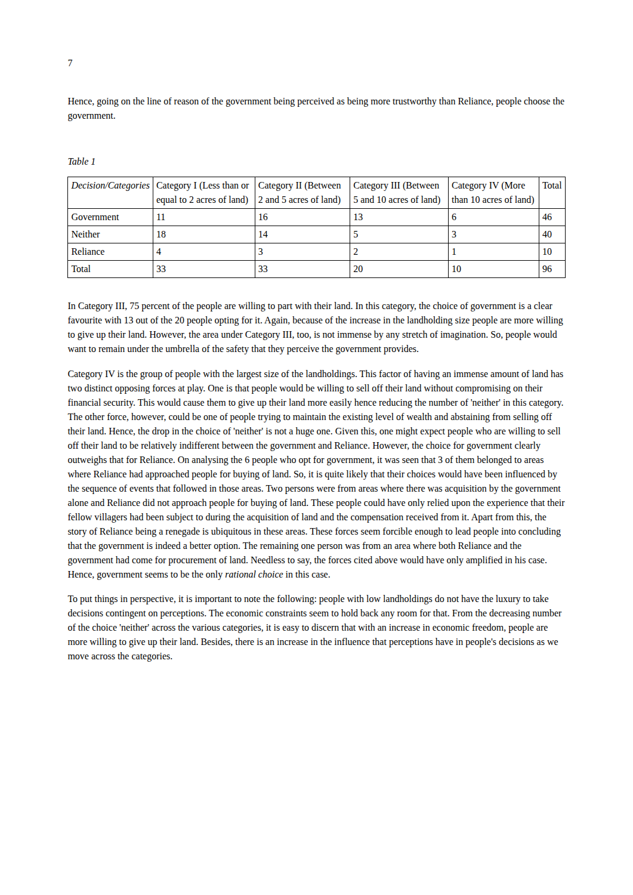7
Hence, going on the line of reason of the government being perceived as being more trustworthy than Reliance, people choose the government.
Table 1
| Decision/Categories | Category I (Less than or equal to 2 acres of land) | Category II (Between 2 and 5 acres of land) | Category III (Between 5 and 10 acres of land) | Category IV (More than 10 acres of land) | Total |
| --- | --- | --- | --- | --- | --- |
| Government | 11 | 16 | 13 | 6 | 46 |
| Neither | 18 | 14 | 5 | 3 | 40 |
| Reliance | 4 | 3 | 2 | 1 | 10 |
| Total | 33 | 33 | 20 | 10 | 96 |
In Category III, 75 percent of the people are willing to part with their land. In this category, the choice of government is a clear favourite with 13 out of the 20 people opting for it. Again, because of the increase in the landholding size people are more willing to give up their land. However, the area under Category III, too, is not immense by any stretch of imagination. So, people would want to remain under the umbrella of the safety that they perceive the government provides.
Category IV is the group of people with the largest size of the landholdings. This factor of having an immense amount of land has two distinct opposing forces at play. One is that people would be willing to sell off their land without compromising on their financial security. This would cause them to give up their land more easily hence reducing the number of 'neither' in this category. The other force, however, could be one of people trying to maintain the existing level of wealth and abstaining from selling off their land. Hence, the drop in the choice of 'neither' is not a huge one. Given this, one might expect people who are willing to sell off their land to be relatively indifferent between the government and Reliance. However, the choice for government clearly outweighs that for Reliance. On analysing the 6 people who opt for government, it was seen that 3 of them belonged to areas where Reliance had approached people for buying of land. So, it is quite likely that their choices would have been influenced by the sequence of events that followed in those areas. Two persons were from areas where there was acquisition by the government alone and Reliance did not approach people for buying of land. These people could have only relied upon the experience that their fellow villagers had been subject to during the acquisition of land and the compensation received from it. Apart from this, the story of Reliance being a renegade is ubiquitous in these areas. These forces seem forcible enough to lead people into concluding that the government is indeed a better option. The remaining one person was from an area where both Reliance and the government had come for procurement of land. Needless to say, the forces cited above would have only amplified in his case. Hence, government seems to be the only rational choice in this case.
To put things in perspective, it is important to note the following: people with low landholdings do not have the luxury to take decisions contingent on perceptions. The economic constraints seem to hold back any room for that. From the decreasing number of the choice 'neither' across the various categories, it is easy to discern that with an increase in economic freedom, people are more willing to give up their land. Besides, there is an increase in the influence that perceptions have in people's decisions as we move across the categories.